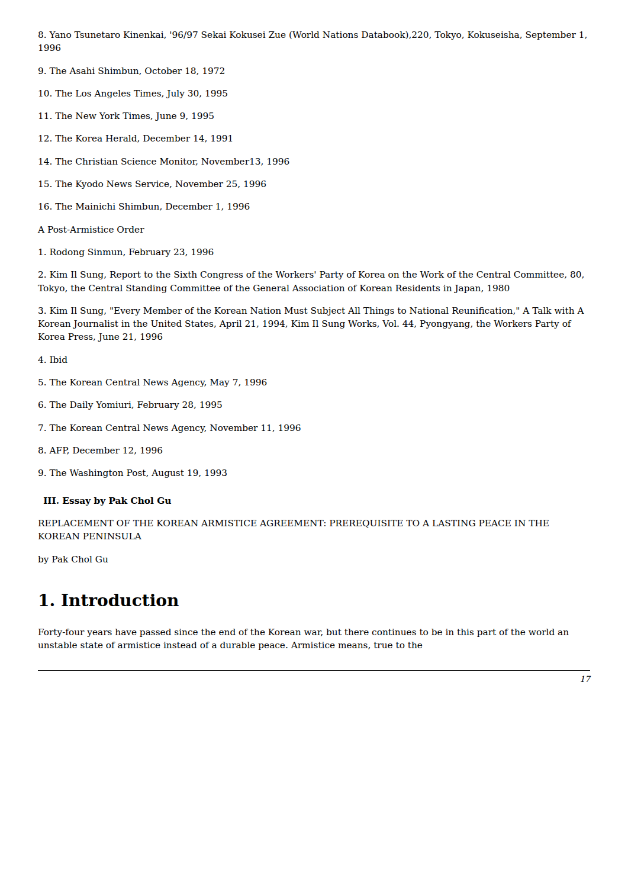8. Yano Tsunetaro Kinenkai, '96/97 Sekai Kokusei Zue (World Nations Databook),220, Tokyo, Kokuseisha, September 1, 1996
9. The Asahi Shimbun, October 18, 1972
10. The Los Angeles Times, July 30, 1995
11. The New York Times, June 9, 1995
12. The Korea Herald, December 14, 1991
14. The Christian Science Monitor, November13, 1996
15. The Kyodo News Service, November 25, 1996
16. The Mainichi Shimbun, December 1, 1996
A Post-Armistice Order
1. Rodong Sinmun, February 23, 1996
2. Kim Il Sung, Report to the Sixth Congress of the Workers' Party of Korea on the Work of the Central Committee, 80, Tokyo, the Central Standing Committee of the General Association of Korean Residents in Japan, 1980
3. Kim Il Sung, "Every Member of the Korean Nation Must Subject All Things to National Reunification," A Talk with A Korean Journalist in the United States, April 21, 1994, Kim Il Sung Works, Vol. 44, Pyongyang, the Workers Party of Korea Press, June 21, 1996
4. Ibid
5. The Korean Central News Agency, May 7, 1996
6. The Daily Yomiuri, February 28, 1995
7. The Korean Central News Agency, November 11, 1996
8. AFP, December 12, 1996
9. The Washington Post, August 19, 1993
III. Essay by Pak Chol Gu
REPLACEMENT OF THE KOREAN ARMISTICE AGREEMENT: PREREQUISITE TO A LASTING PEACE IN THE KOREAN PENINSULA
by Pak Chol Gu
1. Introduction
Forty-four years have passed since the end of the Korean war, but there continues to be in this part of the world an unstable state of armistice instead of a durable peace. Armistice means, true to the
17